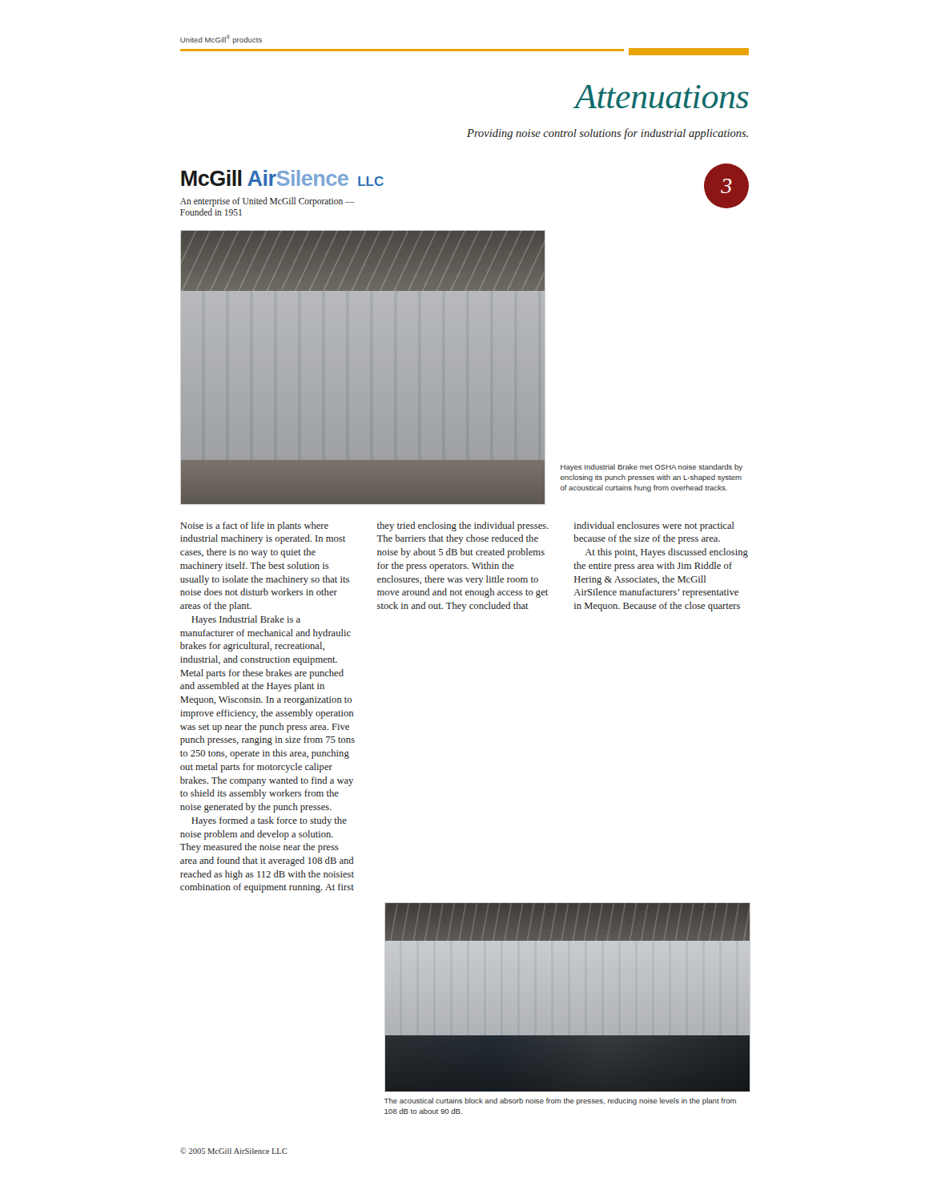United McGill® products
Attenuations
Providing noise control solutions for industrial applications.
McGill Air Silence LLC
An enterprise of United McGill Corporation —
Founded in 1951
3
Hayes Industrial Brake met OSHA noise standards by enclosing its punch presses with an L-shaped system of acoustical curtains hung from overhead tracks.
Noise is a fact of life in plants where industrial machinery is operated. In most cases, there is no way to quiet the machinery itself. The best solution is usually to isolate the machinery so that its noise does not disturb workers in other areas of the plant.
Hayes Industrial Brake is a manufacturer of mechanical and hydraulic brakes for agricultural, recreational, industrial, and construction equipment. Metal parts for these brakes are punched and assembled at the Hayes plant in Mequon, Wisconsin. In a reorganization to improve efficiency, the assembly operation was set up near the punch press area. Five punch presses, ranging in size from 75 tons to 250 tons, operate in this area, punching out metal parts for motorcycle caliper brakes. The company wanted to find a way to shield its assembly workers from the noise generated by the punch presses.
Hayes formed a task force to study the noise problem and develop a solution. They measured the noise near the press area and found that it averaged 108 dB and reached as high as 112 dB with the noisiest combination of equipment running. At first
they tried enclosing the individual presses. The barriers that they chose reduced the noise by about 5 dB but created problems for the press operators. Within the enclosures, there was very little room to move around and not enough access to get stock in and out. They concluded that
individual enclosures were not practical because of the size of the press area.
At this point, Hayes discussed enclosing the entire press area with Jim Riddle of Hering & Associates, the McGill AirSilence manufacturers’ representative in Mequon. Because of the close quarters
The acoustical curtains block and absorb noise from the presses, reducing noise levels in the plant from 108 dB to about 90 dB.
© 2005 McGill AirSilence LLC